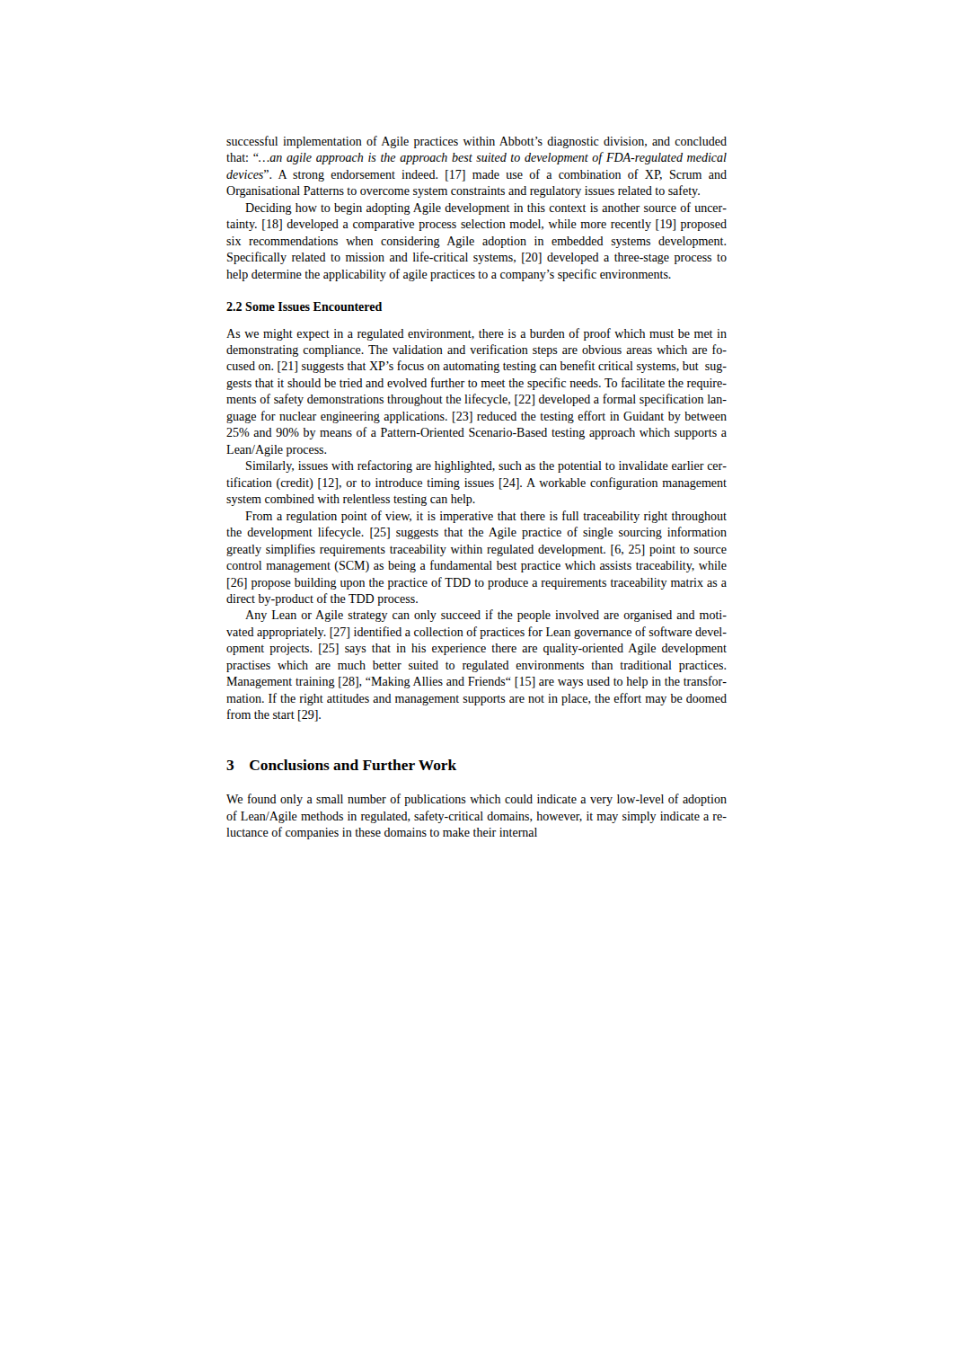successful implementation of Agile practices within Abbott’s diagnostic division, and concluded that: “…an agile approach is the approach best suited to development of FDA-regulated medical devices”. A strong endorsement indeed. [17] made use of a combination of XP, Scrum and Organisational Patterns to overcome system constraints and regulatory issues related to safety.
Deciding how to begin adopting Agile development in this context is another source of uncertainty. [18] developed a comparative process selection model, while more recently [19] proposed six recommendations when considering Agile adoption in embedded systems development. Specifically related to mission and life-critical systems, [20] developed a three-stage process to help determine the applicability of agile practices to a company’s specific environments.
2.2 Some Issues Encountered
As we might expect in a regulated environment, there is a burden of proof which must be met in demonstrating compliance. The validation and verification steps are obvious areas which are focused on. [21] suggests that XP’s focus on automating testing can benefit critical systems, but suggests that it should be tried and evolved further to meet the specific needs. To facilitate the requirements of safety demonstrations throughout the lifecycle, [22] developed a formal specification language for nuclear engineering applications. [23] reduced the testing effort in Guidant by between 25% and 90% by means of a Pattern-Oriented Scenario-Based testing approach which supports a Lean/Agile process.
Similarly, issues with refactoring are highlighted, such as the potential to invalidate earlier certification (credit) [12], or to introduce timing issues [24]. A workable configuration management system combined with relentless testing can help.
From a regulation point of view, it is imperative that there is full traceability right throughout the development lifecycle. [25] suggests that the Agile practice of single sourcing information greatly simplifies requirements traceability within regulated development. [6, 25] point to source control management (SCM) as being a fundamental best practice which assists traceability, while [26] propose building upon the practice of TDD to produce a requirements traceability matrix as a direct by-product of the TDD process.
Any Lean or Agile strategy can only succeed if the people involved are organised and motivated appropriately. [27] identified a collection of practices for Lean governance of software development projects. [25] says that in his experience there are quality-oriented Agile development practises which are much better suited to regulated environments than traditional practices. Management training [28], “Making Allies and Friends“ [15] are ways used to help in the transformation. If the right attitudes and management supports are not in place, the effort may be doomed from the start [29].
3 Conclusions and Further Work
We found only a small number of publications which could indicate a very low-level of adoption of Lean/Agile methods in regulated, safety-critical domains, however, it may simply indicate a reluctance of companies in these domains to make their internal